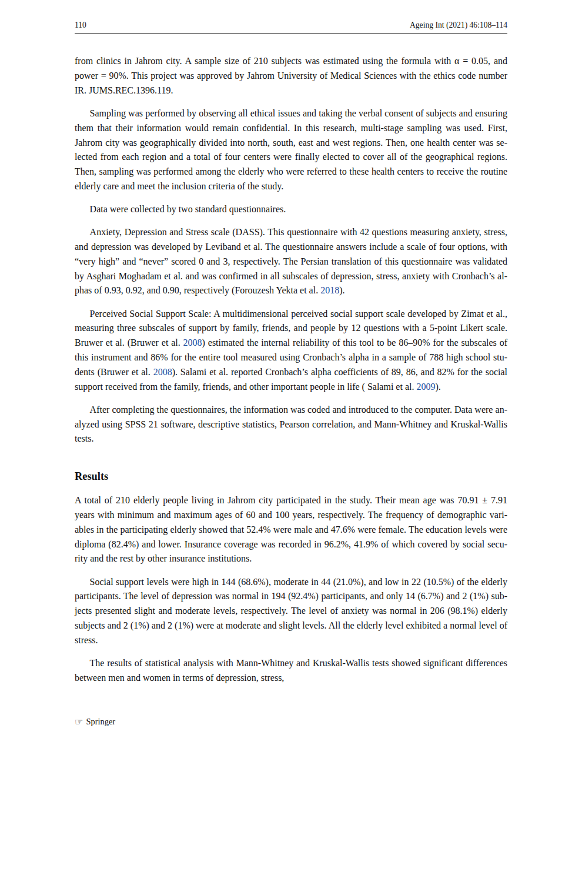110 Ageing Int (2021) 46:108–114
from clinics in Jahrom city. A sample size of 210 subjects was estimated using the formula with α = 0.05, and power = 90%. This project was approved by Jahrom University of Medical Sciences with the ethics code number IR. JUMS.REC.1396.119.
Sampling was performed by observing all ethical issues and taking the verbal consent of subjects and ensuring them that their information would remain confidential. In this research, multi-stage sampling was used. First, Jahrom city was geographically divided into north, south, east and west regions. Then, one health center was selected from each region and a total of four centers were finally elected to cover all of the geographical regions. Then, sampling was performed among the elderly who were referred to these health centers to receive the routine elderly care and meet the inclusion criteria of the study.
Data were collected by two standard questionnaires.
Anxiety, Depression and Stress scale (DASS). This questionnaire with 42 questions measuring anxiety, stress, and depression was developed by Leviband et al. The questionnaire answers include a scale of four options, with “very high” and “never” scored 0 and 3, respectively. The Persian translation of this questionnaire was validated by Asghari Moghadam et al. and was confirmed in all subscales of depression, stress, anxiety with Cronbach’s alphas of 0.93, 0.92, and 0.90, respectively (Forouzesh Yekta et al. 2018).
Perceived Social Support Scale: A multidimensional perceived social support scale developed by Zimat et al., measuring three subscales of support by family, friends, and people by 12 questions with a 5-point Likert scale. Bruwer et al. (Bruwer et al. 2008) estimated the internal reliability of this tool to be 86–90% for the subscales of this instrument and 86% for the entire tool measured using Cronbach’s alpha in a sample of 788 high school students (Bruwer et al. 2008). Salami et al. reported Cronbach’s alpha coefficients of 89, 86, and 82% for the social support received from the family, friends, and other important people in life ( Salami et al. 2009).
After completing the questionnaires, the information was coded and introduced to the computer. Data were analyzed using SPSS 21 software, descriptive statistics, Pearson correlation, and Mann-Whitney and Kruskal-Wallis tests.
Results
A total of 210 elderly people living in Jahrom city participated in the study. Their mean age was 70.91 ± 7.91 years with minimum and maximum ages of 60 and 100 years, respectively. The frequency of demographic variables in the participating elderly showed that 52.4% were male and 47.6% were female. The education levels were diploma (82.4%) and lower. Insurance coverage was recorded in 96.2%, 41.9% of which covered by social security and the rest by other insurance institutions.
Social support levels were high in 144 (68.6%), moderate in 44 (21.0%), and low in 22 (10.5%) of the elderly participants. The level of depression was normal in 194 (92.4%) participants, and only 14 (6.7%) and 2 (1%) subjects presented slight and moderate levels, respectively. The level of anxiety was normal in 206 (98.1%) elderly subjects and 2 (1%) and 2 (1%) were at moderate and slight levels. All the elderly level exhibited a normal level of stress.
The results of statistical analysis with Mann-Whitney and Kruskal-Wallis tests showed significant differences between men and women in terms of depression, stress,
☞Springer